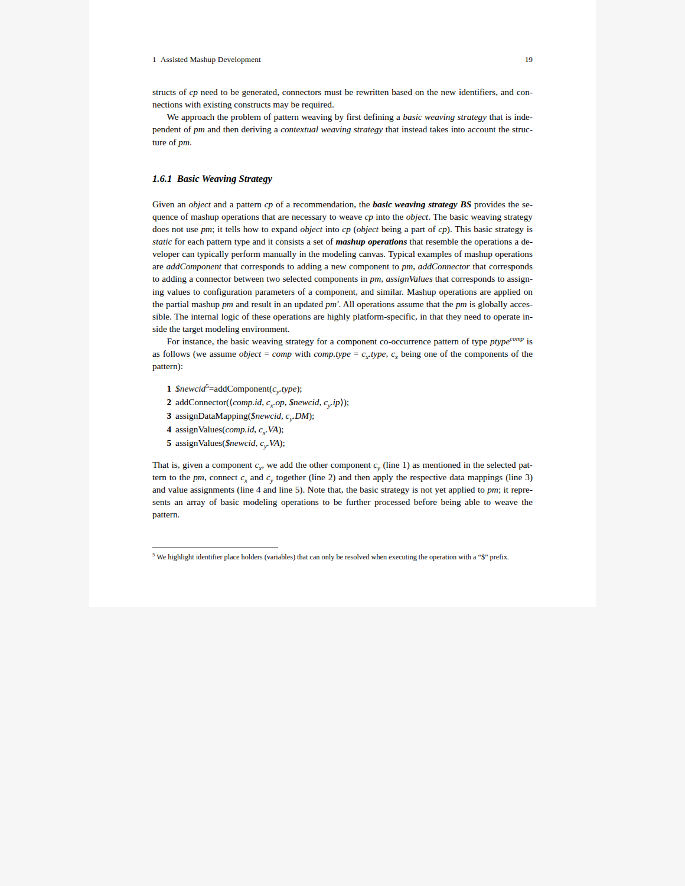1 Assisted Mashup Development 19
structs of cp need to be generated, connectors must be rewritten based on the new identifiers, and connections with existing constructs may be required.
We approach the problem of pattern weaving by first defining a basic weaving strategy that is independent of pm and then deriving a contextual weaving strategy that instead takes into account the structure of pm.
1.6.1 Basic Weaving Strategy
Given an object and a pattern cp of a recommendation, the basic weaving strategy BS provides the sequence of mashup operations that are necessary to weave cp into the object. The basic weaving strategy does not use pm; it tells how to expand object into cp (object being a part of cp). This basic strategy is static for each pattern type and it consists a set of mashup operations that resemble the operations a developer can typically perform manually in the modeling canvas. Typical examples of mashup operations are addComponent that corresponds to adding a new component to pm, addConnector that corresponds to adding a connector between two selected components in pm, assignValues that corresponds to assigning values to configuration parameters of a component, and similar. Mashup operations are applied on the partial mashup pm and result in an updated pm′. All operations assume that the pm is globally accessible. The internal logic of these operations are highly platform-specific, in that they need to operate inside the target modeling environment.
For instance, the basic weaving strategy for a component co-occurrence pattern of type ptypecomp is as follows (we assume object = comp with comp.type = cx.type, cx being one of the components of the pattern):
1$newcid5=addComponent(cy.type);
2addConnector(⟨comp.id, cx.op, $newcid, cy.ip⟩);
3assignDataMapping($newcid, cy.DM);
4assignValues(comp.id, cx.VA);
5assignValues($newcid, cy.VA);
That is, given a component cx, we add the other component cy (line 1) as mentioned in the selected pattern to the pm, connect cx and cy together (line 2) and then apply the respective data mappings (line 3) and value assignments (line 4 and line 5). Note that, the basic strategy is not yet applied to pm; it represents an array of basic modeling operations to be further processed before being able to weave the pattern.
5 We highlight identifier place holders (variables) that can only be resolved when executing the operation with a “$” prefix.